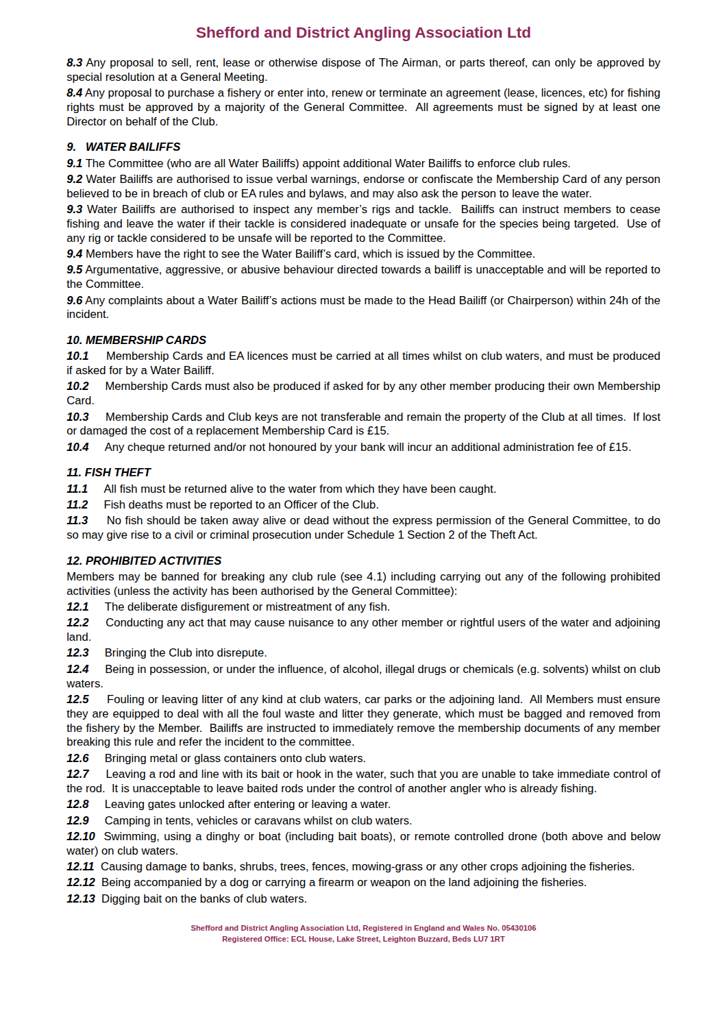Shefford and District Angling Association Ltd
8.3 Any proposal to sell, rent, lease or otherwise dispose of The Airman, or parts thereof, can only be approved by special resolution at a General Meeting.
8.4 Any proposal to purchase a fishery or enter into, renew or terminate an agreement (lease, licences, etc) for fishing rights must be approved by a majority of the General Committee. All agreements must be signed by at least one Director on behalf of the Club.
9. WATER BAILIFFS
9.1 The Committee (who are all Water Bailiffs) appoint additional Water Bailiffs to enforce club rules.
9.2 Water Bailiffs are authorised to issue verbal warnings, endorse or confiscate the Membership Card of any person believed to be in breach of club or EA rules and bylaws, and may also ask the person to leave the water.
9.3 Water Bailiffs are authorised to inspect any member’s rigs and tackle. Bailiffs can instruct members to cease fishing and leave the water if their tackle is considered inadequate or unsafe for the species being targeted. Use of any rig or tackle considered to be unsafe will be reported to the Committee.
9.4 Members have the right to see the Water Bailiff’s card, which is issued by the Committee.
9.5 Argumentative, aggressive, or abusive behaviour directed towards a bailiff is unacceptable and will be reported to the Committee.
9.6 Any complaints about a Water Bailiff’s actions must be made to the Head Bailiff (or Chairperson) within 24h of the incident.
10. MEMBERSHIP CARDS
10.1 Membership Cards and EA licences must be carried at all times whilst on club waters, and must be produced if asked for by a Water Bailiff.
10.2 Membership Cards must also be produced if asked for by any other member producing their own Membership Card.
10.3 Membership Cards and Club keys are not transferable and remain the property of the Club at all times. If lost or damaged the cost of a replacement Membership Card is £15.
10.4 Any cheque returned and/or not honoured by your bank will incur an additional administration fee of £15.
11. FISH THEFT
11.1 All fish must be returned alive to the water from which they have been caught.
11.2 Fish deaths must be reported to an Officer of the Club.
11.3 No fish should be taken away alive or dead without the express permission of the General Committee, to do so may give rise to a civil or criminal prosecution under Schedule 1 Section 2 of the Theft Act.
12. PROHIBITED ACTIVITIES
Members may be banned for breaking any club rule (see 4.1) including carrying out any of the following prohibited activities (unless the activity has been authorised by the General Committee):
12.1 The deliberate disfigurement or mistreatment of any fish.
12.2 Conducting any act that may cause nuisance to any other member or rightful users of the water and adjoining land.
12.3 Bringing the Club into disrepute.
12.4 Being in possession, or under the influence, of alcohol, illegal drugs or chemicals (e.g. solvents) whilst on club waters.
12.5 Fouling or leaving litter of any kind at club waters, car parks or the adjoining land. All Members must ensure they are equipped to deal with all the foul waste and litter they generate, which must be bagged and removed from the fishery by the Member. Bailiffs are instructed to immediately remove the membership documents of any member breaking this rule and refer the incident to the committee.
12.6 Bringing metal or glass containers onto club waters.
12.7 Leaving a rod and line with its bait or hook in the water, such that you are unable to take immediate control of the rod. It is unacceptable to leave baited rods under the control of another angler who is already fishing.
12.8 Leaving gates unlocked after entering or leaving a water.
12.9 Camping in tents, vehicles or caravans whilst on club waters.
12.10 Swimming, using a dinghy or boat (including bait boats), or remote controlled drone (both above and below water) on club waters.
12.11 Causing damage to banks, shrubs, trees, fences, mowing-grass or any other crops adjoining the fisheries.
12.12 Being accompanied by a dog or carrying a firearm or weapon on the land adjoining the fisheries.
12.13 Digging bait on the banks of club waters.
Shefford and District Angling Association Ltd, Registered in England and Wales No. 05430106
Registered Office: ECL House, Lake Street, Leighton Buzzard, Beds LU7 1RT